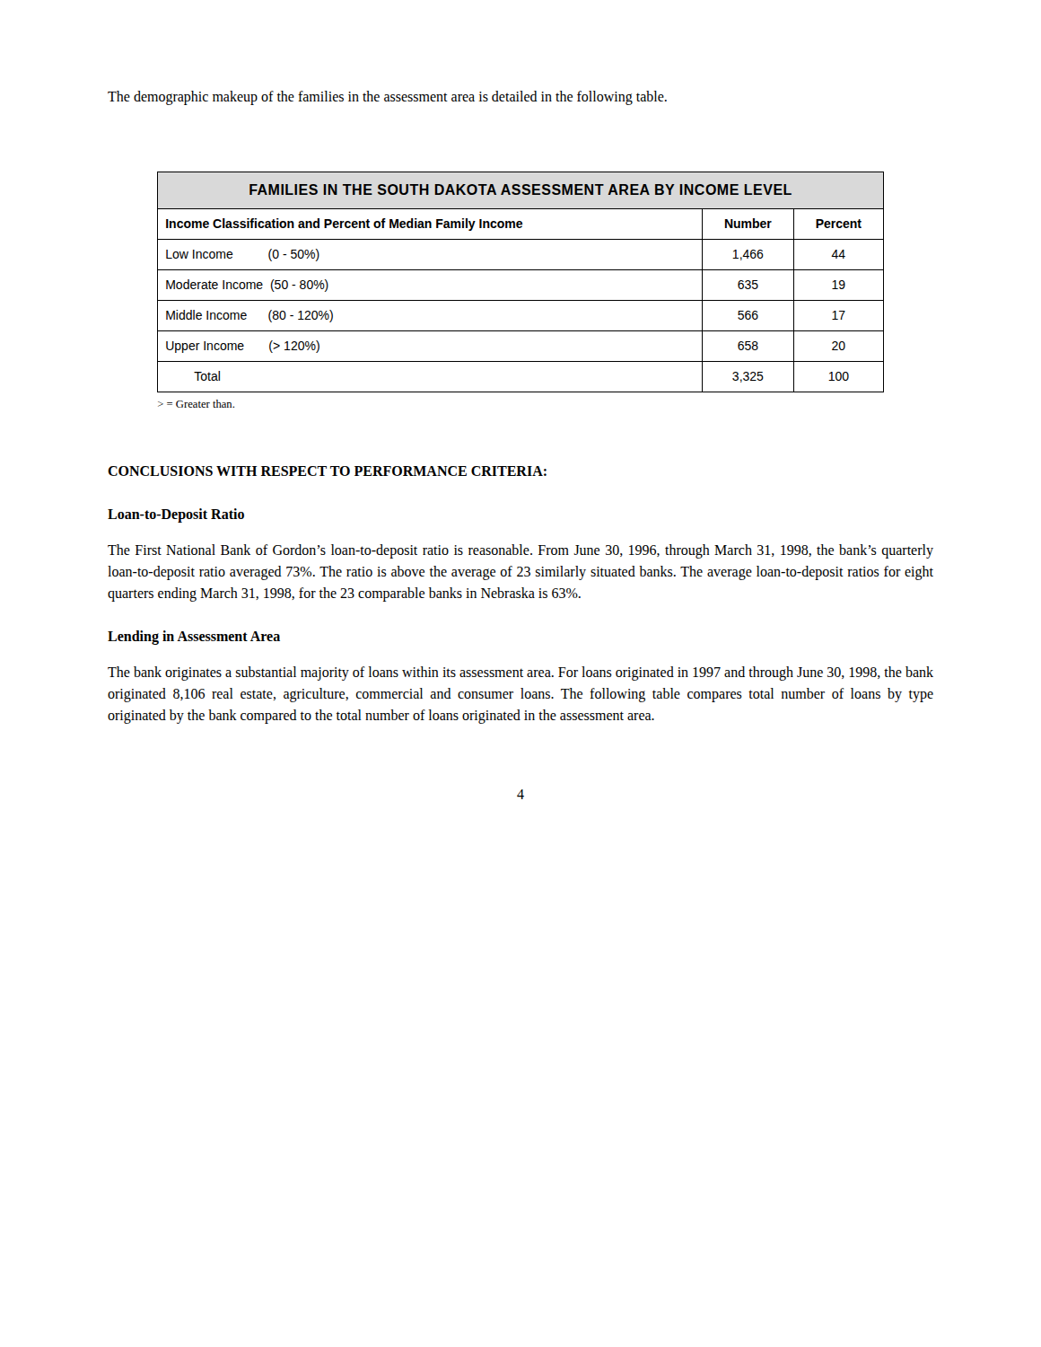The demographic makeup of the families in the assessment area is detailed in the following table.
FAMILIES IN THE SOUTH DAKOTA ASSESSMENT AREA BY INCOME LEVEL
| Income Classification and Percent of Median Family Income | Number | Percent |
| --- | --- | --- |
| Low Income (0 - 50%) | 1,466 | 44 |
| Moderate Income (50 - 80%) | 635 | 19 |
| Middle Income (80 - 120%) | 566 | 17 |
| Upper Income (> 120%) | 658 | 20 |
| Total | 3,325 | 100 |
> = Greater than.
CONCLUSIONS WITH RESPECT TO PERFORMANCE CRITERIA:
Loan-to-Deposit Ratio
The First National Bank of Gordon’s loan-to-deposit ratio is reasonable. From June 30, 1996, through March 31, 1998, the bank’s quarterly loan-to-deposit ratio averaged 73%. The ratio is above the average of 23 similarly situated banks. The average loan-to-deposit ratios for eight quarters ending March 31, 1998, for the 23 comparable banks in Nebraska is 63%.
Lending in Assessment Area
The bank originates a substantial majority of loans within its assessment area. For loans originated in 1997 and through June 30, 1998, the bank originated 8,106 real estate, agriculture, commercial and consumer loans. The following table compares total number of loans by type originated by the bank compared to the total number of loans originated in the assessment area.
4